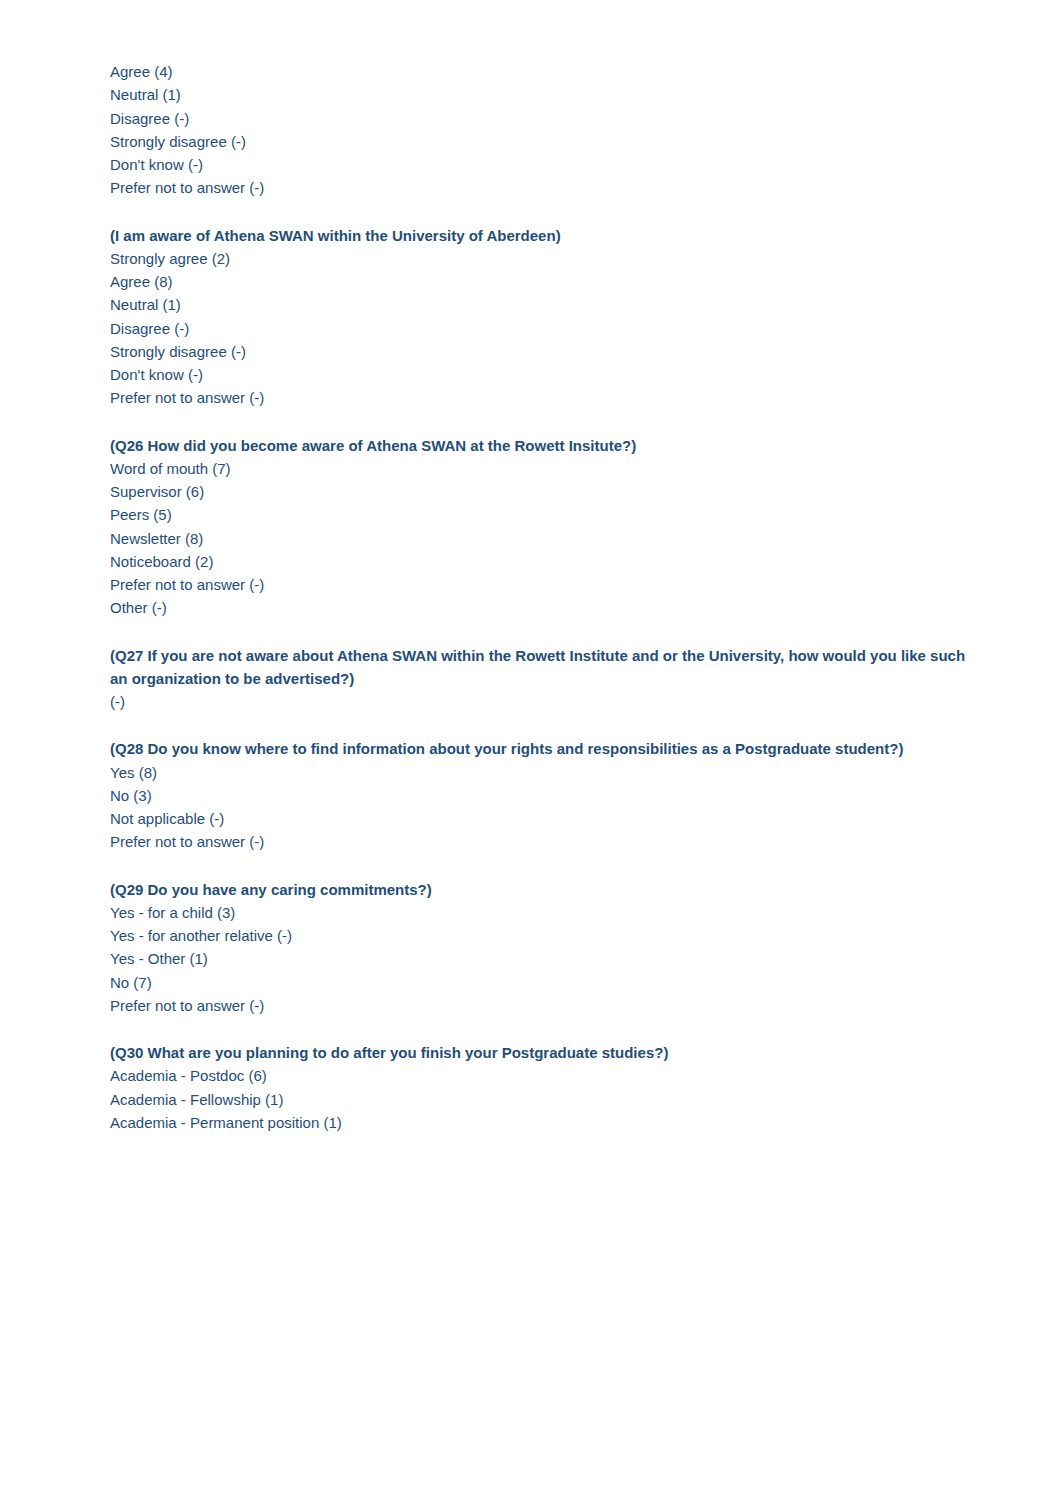Agree (4)
Neutral (1)
Disagree (-)
Strongly disagree (-)
Don't know (-)
Prefer not to answer (-)
(I am aware of Athena SWAN within the University of Aberdeen)
Strongly agree (2)
Agree (8)
Neutral (1)
Disagree (-)
Strongly disagree (-)
Don't know (-)
Prefer not to answer (-)
(Q26 How did you become aware of Athena SWAN at the Rowett Insitute?)
Word of mouth (7)
Supervisor (6)
Peers (5)
Newsletter (8)
Noticeboard (2)
Prefer not to answer (-)
Other (-)
(Q27 If you are not aware about Athena SWAN within the Rowett Institute and or the University, how would you like such an organization to be advertised?)
(-)
(Q28 Do you know where to find information about your rights and responsibilities as a Postgraduate student?)
Yes (8)
No (3)
Not applicable (-)
Prefer not to answer (-)
(Q29 Do you have any caring commitments?)
Yes - for a child (3)
Yes - for another relative (-)
Yes - Other (1)
No (7)
Prefer not to answer (-)
(Q30 What are you planning to do after you finish your Postgraduate studies?)
Academia - Postdoc (6)
Academia - Fellowship (1)
Academia - Permanent position (1)